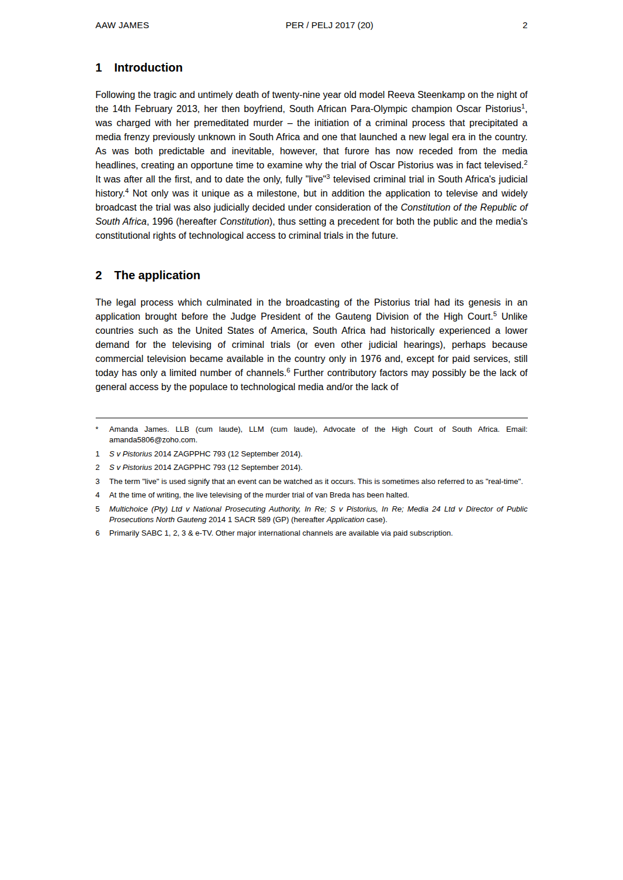AAW James PER / PELJ 2017 (20) 2
1 Introduction
Following the tragic and untimely death of twenty-nine year old model Reeva Steenkamp on the night of the 14th February 2013, her then boyfriend, South African Para-Olympic champion Oscar Pistorius1, was charged with her premeditated murder – the initiation of a criminal process that precipitated a media frenzy previously unknown in South Africa and one that launched a new legal era in the country. As was both predictable and inevitable, however, that furore has now receded from the media headlines, creating an opportune time to examine why the trial of Oscar Pistorius was in fact televised.2 It was after all the first, and to date the only, fully "live"3 televised criminal trial in South Africa's judicial history.4 Not only was it unique as a milestone, but in addition the application to televise and widely broadcast the trial was also judicially decided under consideration of the Constitution of the Republic of South Africa, 1996 (hereafter Constitution), thus setting a precedent for both the public and the media's constitutional rights of technological access to criminal trials in the future.
2 The application
The legal process which culminated in the broadcasting of the Pistorius trial had its genesis in an application brought before the Judge President of the Gauteng Division of the High Court.5 Unlike countries such as the United States of America, South Africa had historically experienced a lower demand for the televising of criminal trials (or even other judicial hearings), perhaps because commercial television became available in the country only in 1976 and, except for paid services, still today has only a limited number of channels.6 Further contributory factors may possibly be the lack of general access by the populace to technological media and/or the lack of
*Amanda James. LLB (cum laude), LLM (cum laude), Advocate of the High Court of South Africa. Email: amanda5806@zoho.com.
1 S v Pistorius 2014 ZAGPPHC 793 (12 September 2014).
2 S v Pistorius 2014 ZAGPPHC 793 (12 September 2014).
3 The term "live" is used signify that an event can be watched as it occurs. This is sometimes also referred to as "real-time".
4 At the time of writing, the live televising of the murder trial of van Breda has been halted.
5 Multichoice (Pty) Ltd v National Prosecuting Authority, In Re; S v Pistorius, In Re; Media 24 Ltd v Director of Public Prosecutions North Gauteng 2014 1 SACR 589 (GP) (hereafter Application case).
6 Primarily SABC 1, 2, 3 & e-TV. Other major international channels are available via paid subscription.